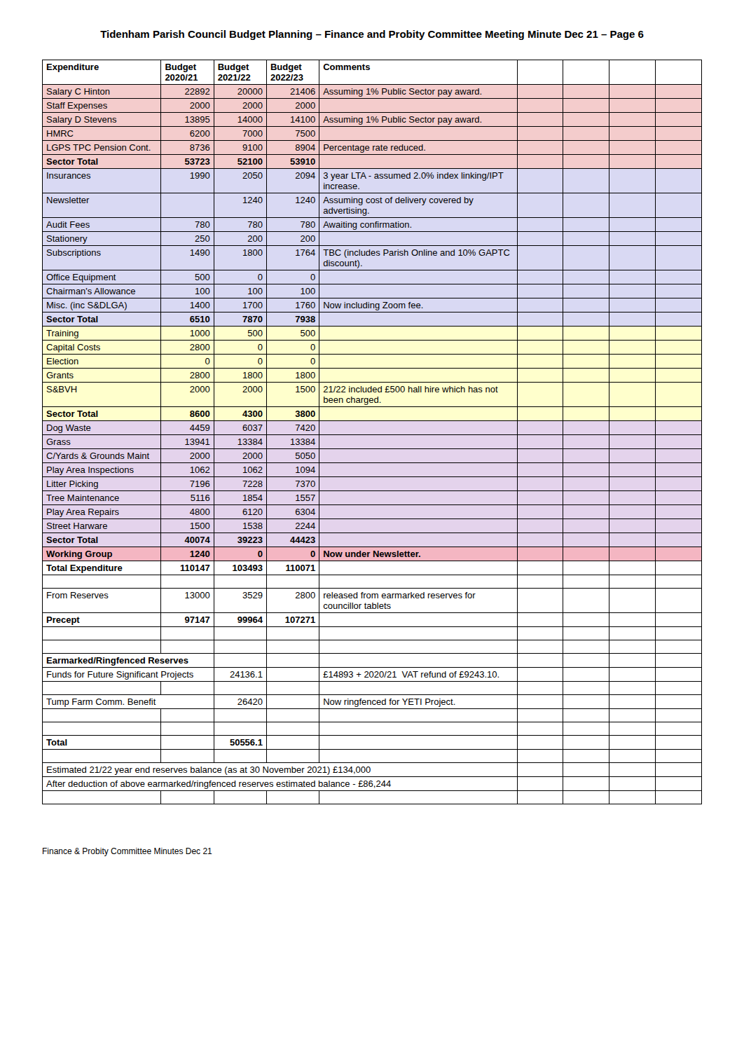Tidenham Parish Council Budget Planning – Finance and Probity Committee Meeting Minute Dec 21 – Page 6
| Expenditure | Budget 2020/21 | Budget 2021/22 | Budget 2022/23 | Comments | | | | |
| --- | --- | --- | --- | --- | --- | --- | --- | --- |
| Salary C Hinton | 22892 | 20000 | 21406 | Assuming 1% Public Sector pay award. | | | | |
| Staff Expenses | 2000 | 2000 | 2000 | | | | | |
| Salary D Stevens | 13895 | 14000 | 14100 | Assuming 1% Public Sector pay award. | | | | |
| HMRC | 6200 | 7000 | 7500 | | | | | |
| LGPS TPC Pension Cont. | 8736 | 9100 | 8904 | Percentage rate reduced. | | | | |
| Sector Total | 53723 | 52100 | 53910 | | | | | |
| Insurances | 1990 | 2050 | 2094 | 3 year LTA - assumed 2.0% index linking/IPT increase. | | | | |
| Newsletter | | 1240 | 1240 | Assuming cost of delivery covered by advertising. | | | | |
| Audit Fees | 780 | 780 | 780 | Awaiting confirmation. | | | | |
| Stationery | 250 | 200 | 200 | | | | | |
| Subscriptions | 1490 | 1800 | 1764 | TBC (includes Parish Online and 10% GAPTC discount). | | | | |
| Office Equipment | 500 | 0 | 0 | | | | | |
| Chairman's Allowance | 100 | 100 | 100 | | | | | |
| Misc. (inc S&DLGA) | 1400 | 1700 | 1760 | Now including Zoom fee. | | | | |
| Sector Total | 6510 | 7870 | 7938 | | | | | |
| Training | 1000 | 500 | 500 | | | | | |
| Capital Costs | 2800 | 0 | 0 | | | | | |
| Election | 0 | 0 | 0 | | | | | |
| Grants | 2800 | 1800 | 1800 | | | | | |
| S&BVH | 2000 | 2000 | 1500 | 21/22 included £500 hall hire which has not been charged. | | | | |
| Sector Total | 8600 | 4300 | 3800 | | | | | |
| Dog Waste | 4459 | 6037 | 7420 | | | | | |
| Grass | 13941 | 13384 | 13384 | | | | | |
| C/Yards & Grounds Maint | 2000 | 2000 | 5050 | | | | | |
| Play Area Inspections | 1062 | 1062 | 1094 | | | | | |
| Litter Picking | 7196 | 7228 | 7370 | | | | | |
| Tree Maintenance | 5116 | 1854 | 1557 | | | | | |
| Play Area Repairs | 4800 | 6120 | 6304 | | | | | |
| Street Harware | 1500 | 1538 | 2244 | | | | | |
| Sector Total | 40074 | 39223 | 44423 | | | | | |
| Working Group | 1240 | 0 | 0 | Now under Newsletter. | | | | |
| Total Expenditure | 110147 | 103493 | 110071 | | | | | |
| From Reserves | 13000 | 3529 | 2800 | released from earmarked reserves for councillor tablets | | | | |
| Precept | 97147 | 99964 | 107271 | | | | | |
| Earmarked/Ringfenced Reserves | | | | | | | |
| Funds for Future Significant Projects | 24136.1 | | £14893 + 2020/21 VAT refund of £9243.10. | | | | |
| Tump Farm Comm. Benefit | 26420 | | Now ringfenced for YETI Project. | | | | |
| Total | | 50556.1 | | | | | | |
| Estimated 21/22 year end reserves balance (as at 30 November 2021) £134,000 | | | | |
| After deduction of above earmarked/ringfenced reserves estimated balance - £86,244 | | | | |
Finance & Probity Committee Minutes Dec 21